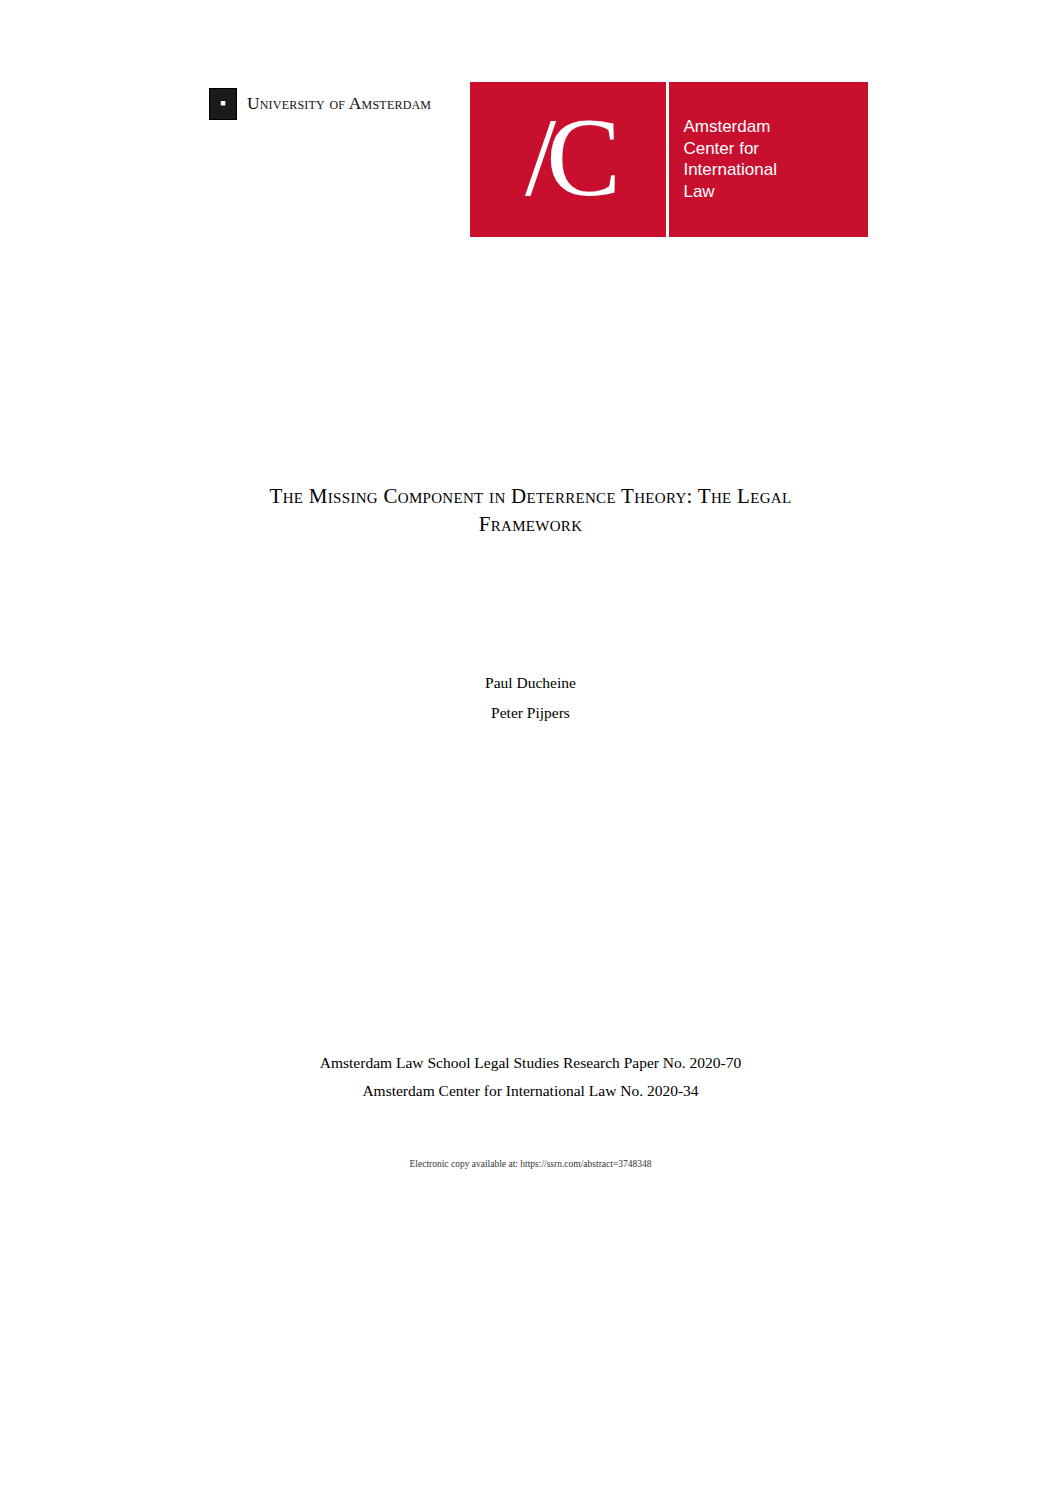■
University of Amsterdam
/C
Amsterdam
Center for
International
Law
The Missing Component in Deterrence Theory: The Legal Framework
Paul Ducheine
Peter Pijpers
Amsterdam Law School Legal Studies Research Paper No. 2020-70
Amsterdam Center for International Law No. 2020-34
Electronic copy available at: https://ssrn.com/abstract=3748348